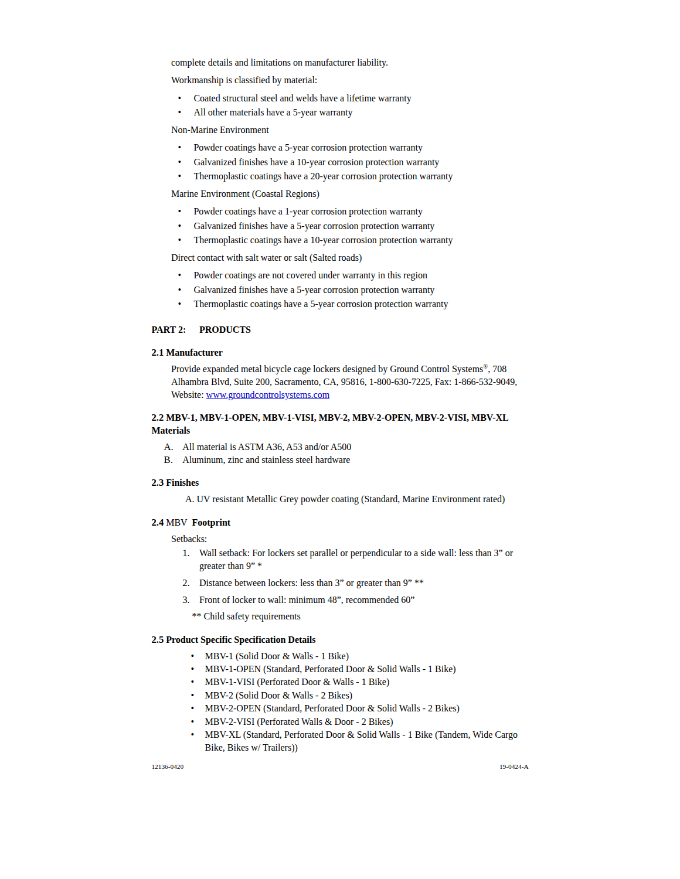complete details and limitations on manufacturer liability.
Workmanship is classified by material:
Coated structural steel and welds have a lifetime warranty
All other materials have a 5-year warranty
Non-Marine Environment
Powder coatings have a 5-year corrosion protection warranty
Galvanized finishes have a 10-year corrosion protection warranty
Thermoplastic coatings have a 20-year corrosion protection warranty
Marine Environment (Coastal Regions)
Powder coatings have a 1-year corrosion protection warranty
Galvanized finishes have a 5-year corrosion protection warranty
Thermoplastic coatings have a 10-year corrosion protection warranty
Direct contact with salt water or salt (Salted roads)
Powder coatings are not covered under warranty in this region
Galvanized finishes have a 5-year corrosion protection warranty
Thermoplastic coatings have a 5-year corrosion protection warranty
PART 2: PRODUCTS
2.1 Manufacturer
Provide expanded metal bicycle cage lockers designed by Ground Control Systems®, 708 Alhambra Blvd, Suite 200, Sacramento, CA, 95816, 1-800-630-7225, Fax: 1-866-532-9049, Website: www.groundcontrolsystems.com
2.2 MBV-1, MBV-1-OPEN, MBV-1-VISI, MBV-2, MBV-2-OPEN, MBV-2-VISI, MBV-XL Materials
All material is ASTM A36, A53 and/or A500
Aluminum, zinc and stainless steel hardware
2.3 Finishes
A. UV resistant Metallic Grey powder coating (Standard, Marine Environment rated)
2.4 MBV Footprint
Setbacks:
Wall setback: For lockers set parallel or perpendicular to a side wall: less than 3” or greater than 9” *
Distance between lockers: less than 3” or greater than 9” **
Front of locker to wall: minimum 48”, recommended 60”
** Child safety requirements
2.5 Product Specific Specification Details
MBV-1 (Solid Door & Walls - 1 Bike)
MBV-1-OPEN (Standard, Perforated Door & Solid Walls - 1 Bike)
MBV-1-VISI (Perforated Door & Walls - 1 Bike)
MBV-2 (Solid Door & Walls - 2 Bikes)
MBV-2-OPEN (Standard, Perforated Door & Solid Walls - 2 Bikes)
MBV-2-VISI (Perforated Walls & Door - 2 Bikes)
MBV-XL (Standard, Perforated Door & Solid Walls - 1 Bike (Tandem, Wide Cargo Bike, Bikes w/ Trailers))
12136-0420 19-0424-A